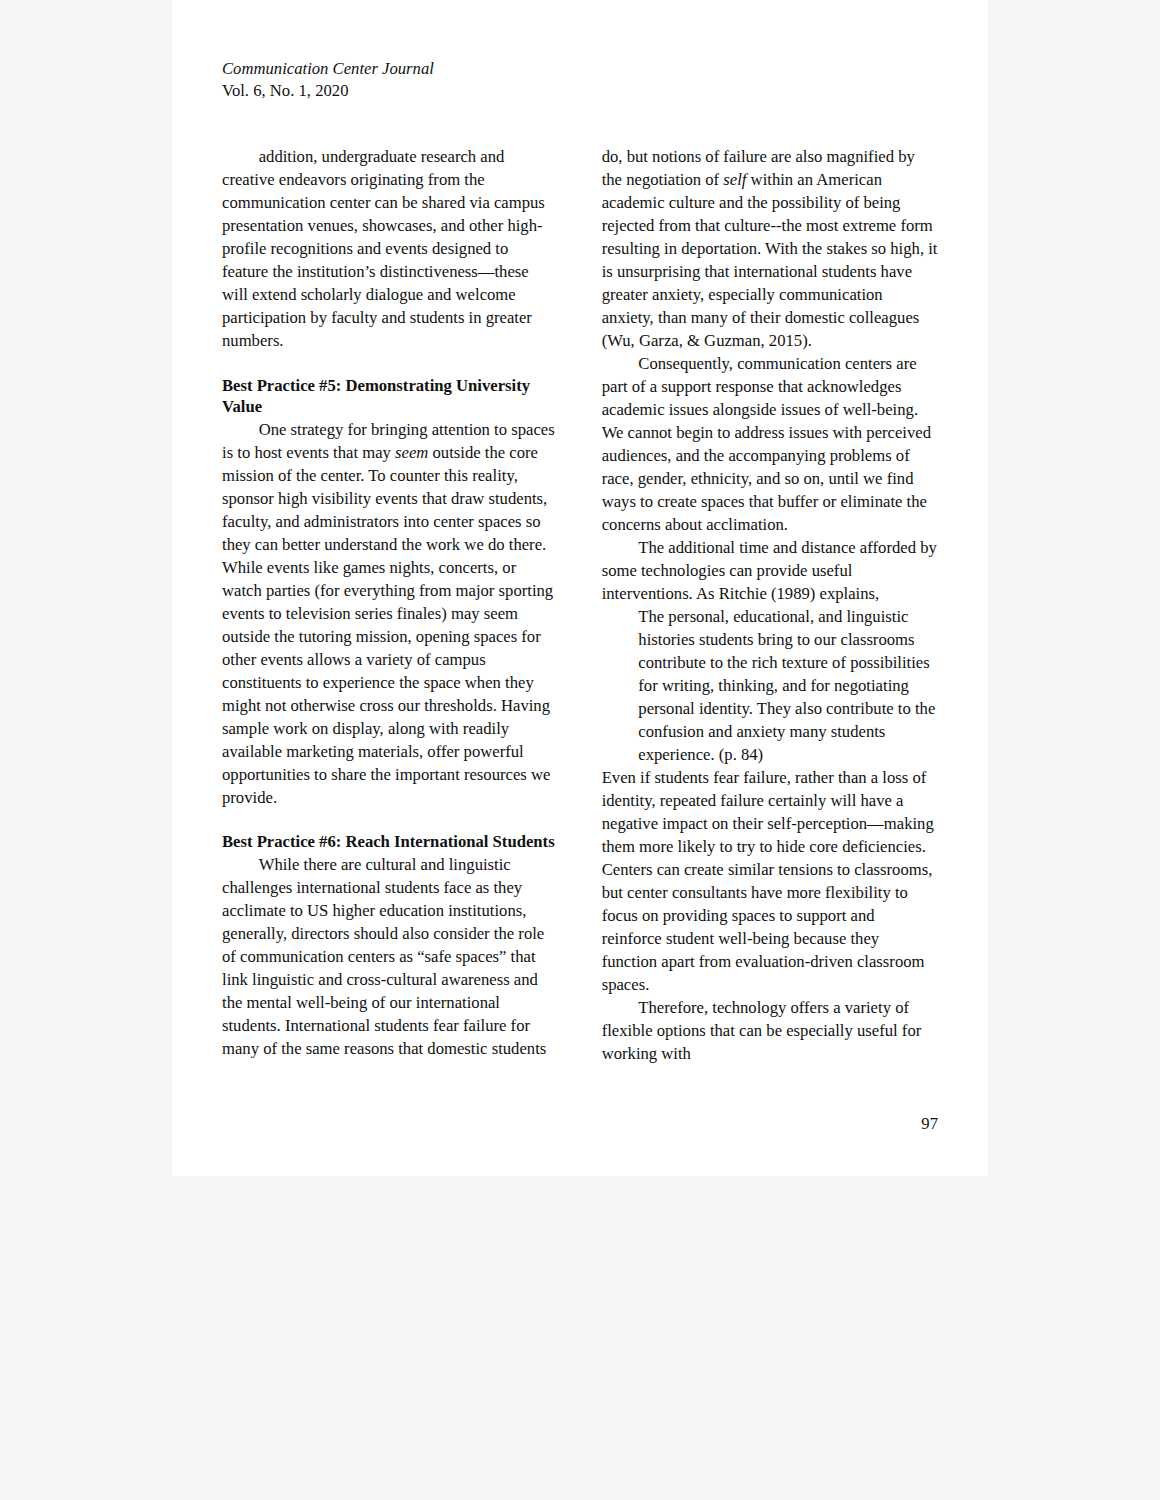Communication Center Journal
Vol. 6, No. 1, 2020
addition, undergraduate research and creative endeavors originating from the communication center can be shared via campus presentation venues, showcases, and other high-profile recognitions and events designed to feature the institution’s distinctiveness—these will extend scholarly dialogue and welcome participation by faculty and students in greater numbers.
Best Practice #5: Demonstrating University Value
One strategy for bringing attention to spaces is to host events that may seem outside the core mission of the center. To counter this reality, sponsor high visibility events that draw students, faculty, and administrators into center spaces so they can better understand the work we do there. While events like games nights, concerts, or watch parties (for everything from major sporting events to television series finales) may seem outside the tutoring mission, opening spaces for other events allows a variety of campus constituents to experience the space when they might not otherwise cross our thresholds. Having sample work on display, along with readily available marketing materials, offer powerful opportunities to share the important resources we provide.
Best Practice #6: Reach International Students
While there are cultural and linguistic challenges international students face as they acclimate to US higher education institutions, generally, directors should also consider the role of communication centers as “safe spaces” that link linguistic and cross-cultural awareness and the mental well-being of our international students. International students fear failure for many of the same reasons that domestic students do, but notions of failure are also magnified by the negotiation of self within an American academic culture and the possibility of being rejected from that culture--the most extreme form resulting in deportation. With the stakes so high, it is unsurprising that international students have greater anxiety, especially communication anxiety, than many of their domestic colleagues (Wu, Garza, & Guzman, 2015).
Consequently, communication centers are part of a support response that acknowledges academic issues alongside issues of well-being. We cannot begin to address issues with perceived audiences, and the accompanying problems of race, gender, ethnicity, and so on, until we find ways to create spaces that buffer or eliminate the concerns about acclimation.
The additional time and distance afforded by some technologies can provide useful interventions. As Ritchie (1989) explains,
The personal, educational, and linguistic histories students bring to our classrooms contribute to the rich texture of possibilities for writing, thinking, and for negotiating personal identity. They also contribute to the confusion and anxiety many students experience. (p. 84)
Even if students fear failure, rather than a loss of identity, repeated failure certainly will have a negative impact on their self-perception—making them more likely to try to hide core deficiencies. Centers can create similar tensions to classrooms, but center consultants have more flexibility to focus on providing spaces to support and reinforce student well-being because they function apart from evaluation-driven classroom spaces.
Therefore, technology offers a variety of flexible options that can be especially useful for working with
97